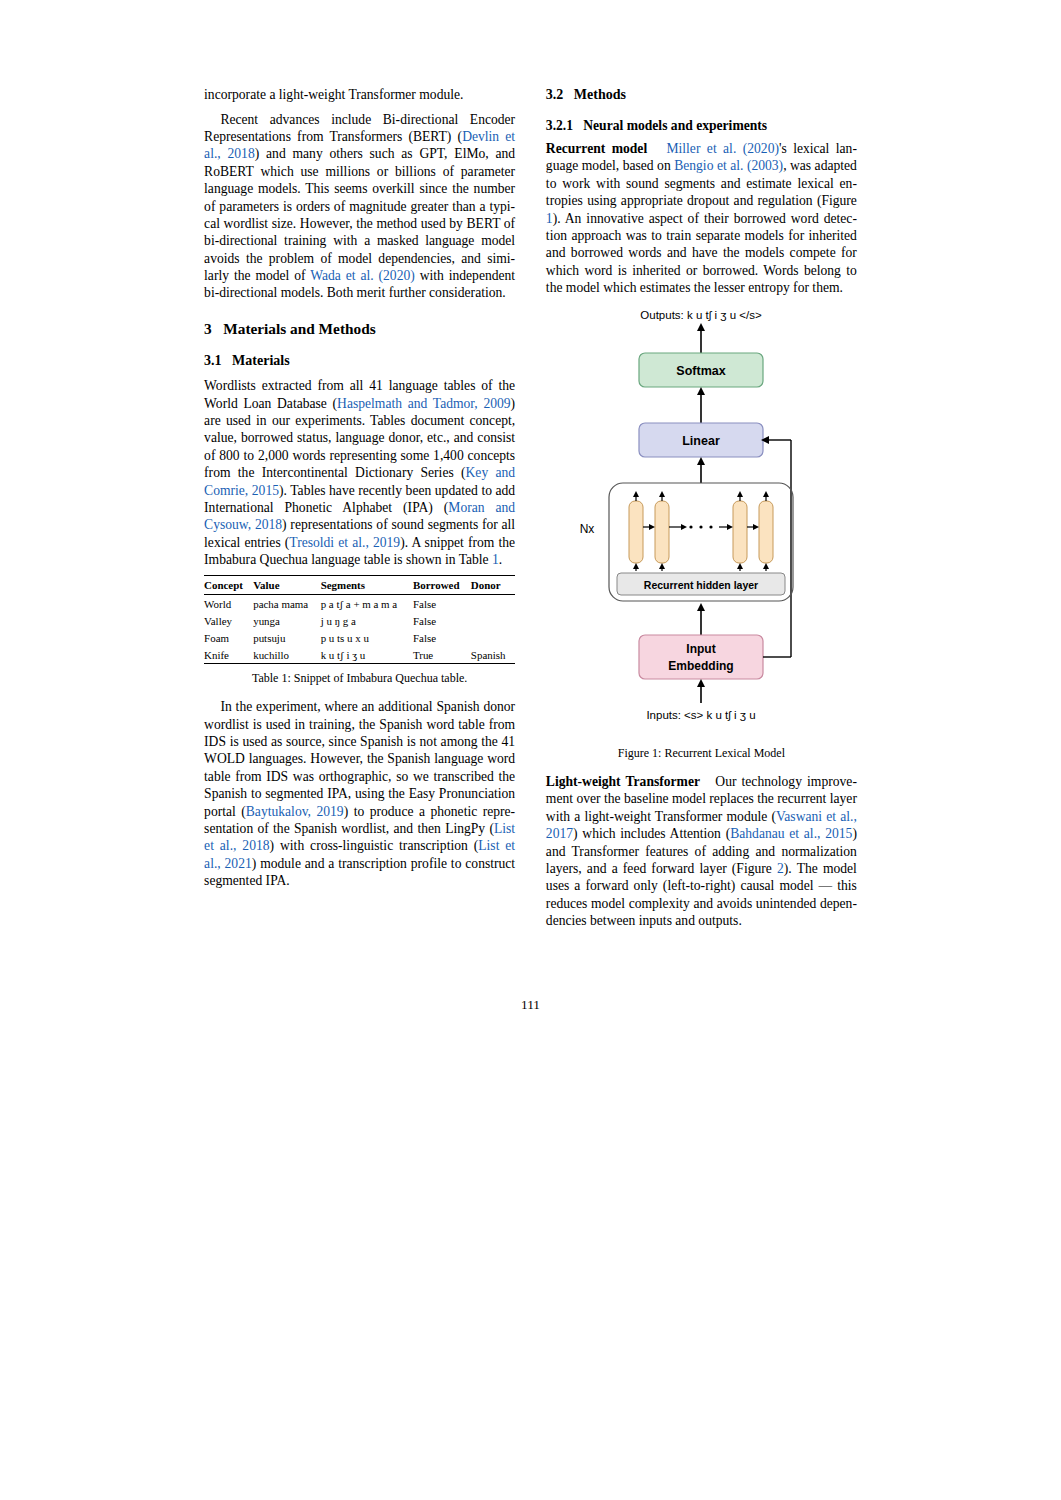incorporate a light-weight Transformer module.
Recent advances include Bi-directional Encoder Representations from Transformers (BERT) (Devlin et al., 2018) and many others such as GPT, ElMo, and RoBERT which use millions or billions of parameter language models. This seems overkill since the number of parameters is orders of magnitude greater than a typical wordlist size. However, the method used by BERT of bi-directional training with a masked language model avoids the problem of model dependencies, and similarly the model of Wada et al. (2020) with independent bi-directional models. Both merit further consideration.
3 Materials and Methods
3.1 Materials
Wordlists extracted from all 41 language tables of the World Loan Database (Haspelmath and Tadmor, 2009) are used in our experiments. Tables document concept, value, borrowed status, language donor, etc., and consist of 800 to 2,000 words representing some 1,400 concepts from the Intercontinental Dictionary Series (Key and Comrie, 2015). Tables have recently been updated to add International Phonetic Alphabet (IPA) (Moran and Cysouw, 2018) representations of sound segments for all lexical entries (Tresoldi et al., 2019). A snippet from the Imbabura Quechua language table is shown in Table 1.
| Concept | Value | Segments | Borrowed | Donor |
| --- | --- | --- | --- | --- |
| World | pacha mama | p a tʃ a + m a m a | False | |
| Valley | yunga | j u ŋ g a | False | |
| Foam | putsuju | p u ts u x u | False | |
| Knife | kuchillo | k u tʃ i ʒ u | True | Spanish |
Table 1: Snippet of Imbabura Quechua table.
In the experiment, where an additional Spanish donor wordlist is used in training, the Spanish word table from IDS is used as source, since Spanish is not among the 41 WOLD languages. However, the Spanish language word table from IDS was orthographic, so we transcribed the Spanish to segmented IPA, using the Easy Pronunciation portal (Baytukalov, 2019) to produce a phonetic representation of the Spanish wordlist, and then LingPy (List et al., 2018) with cross-linguistic transcription (List et al., 2021) module and a transcription profile to construct segmented IPA.
3.2 Methods
3.2.1 Neural models and experiments
Recurrent model Miller et al. (2020)'s lexical language model, based on Bengio et al. (2003), was adapted to work with sound segments and estimate lexical entropies using appropriate dropout and regulation (Figure 1). An innovative aspect of their borrowed word detection approach was to train separate models for inherited and borrowed words and have the models compete for which word is inherited or borrowed. Words belong to the model which estimates the lesser entropy for them.
Outputs: k u tʃ i ʒ u </s> Softmax Linear Recurrent hidden layer Nx Input Embedding Inputs: <s> k u tʃ i ʒ u
Figure 1: Recurrent Lexical Model
Light-weight Transformer Our technology improvement over the baseline model replaces the recurrent layer with a light-weight Transformer module (Vaswani et al., 2017) which includes Attention (Bahdanau et al., 2015) and Transformer features of adding and normalization layers, and a feed forward layer (Figure 2). The model uses a forward only (left-to-right) causal model — this reduces model complexity and avoids unintended dependencies between inputs and outputs.
111